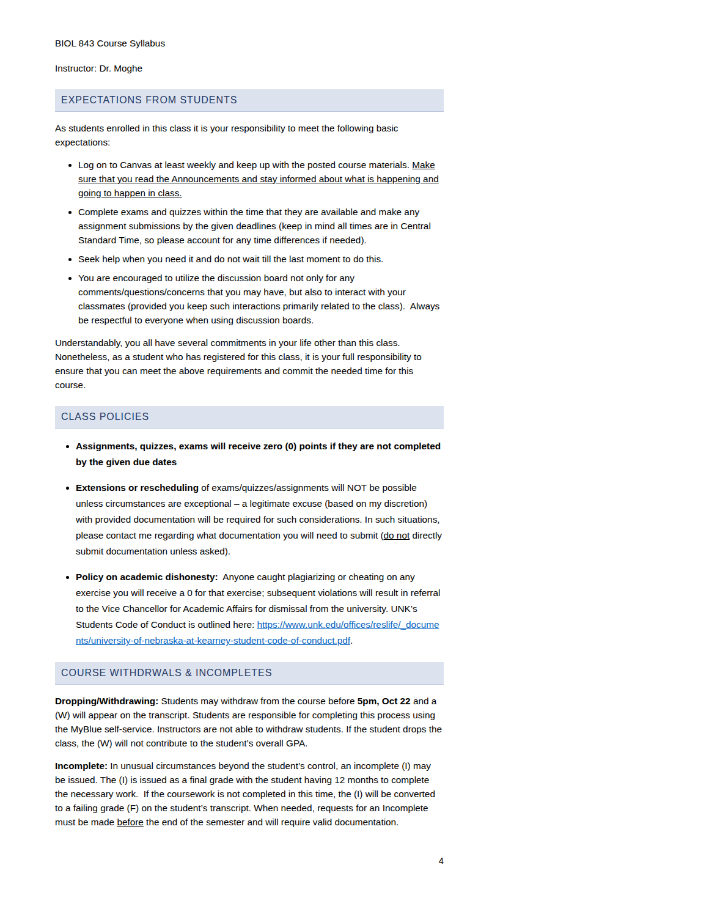BIOL 843 Course Syllabus
Instructor: Dr. Moghe
Expectations from Students
As students enrolled in this class it is your responsibility to meet the following basic expectations:
Log on to Canvas at least weekly and keep up with the posted course materials. Make sure that you read the Announcements and stay informed about what is happening and going to happen in class.
Complete exams and quizzes within the time that they are available and make any assignment submissions by the given deadlines (keep in mind all times are in Central Standard Time, so please account for any time differences if needed).
Seek help when you need it and do not wait till the last moment to do this.
You are encouraged to utilize the discussion board not only for any comments/questions/concerns that you may have, but also to interact with your classmates (provided you keep such interactions primarily related to the class). Always be respectful to everyone when using discussion boards.
Understandably, you all have several commitments in your life other than this class. Nonetheless, as a student who has registered for this class, it is your full responsibility to ensure that you can meet the above requirements and commit the needed time for this course.
Class Policies
Assignments, quizzes, exams will receive zero (0) points if they are not completed by the given due dates
Extensions or rescheduling of exams/quizzes/assignments will NOT be possible unless circumstances are exceptional – a legitimate excuse (based on my discretion) with provided documentation will be required for such considerations. In such situations, please contact me regarding what documentation you will need to submit (do not directly submit documentation unless asked).
Policy on academic dishonesty: Anyone caught plagiarizing or cheating on any exercise you will receive a 0 for that exercise; subsequent violations will result in referral to the Vice Chancellor for Academic Affairs for dismissal from the university. UNK’s Students Code of Conduct is outlined here: https://www.unk.edu/offices/reslife/_documents/university-of-nebraska-at-kearney-student-code-of-conduct.pdf.
Course Withdrwals & Incompletes
Dropping/Withdrawing: Students may withdraw from the course before 5pm, Oct 22 and a (W) will appear on the transcript. Students are responsible for completing this process using the MyBlue self-service. Instructors are not able to withdraw students. If the student drops the class, the (W) will not contribute to the student’s overall GPA.
Incomplete: In unusual circumstances beyond the student’s control, an incomplete (I) may be issued. The (I) is issued as a final grade with the student having 12 months to complete the necessary work. If the coursework is not completed in this time, the (I) will be converted to a failing grade (F) on the student’s transcript. When needed, requests for an Incomplete must be made before the end of the semester and will require valid documentation.
4